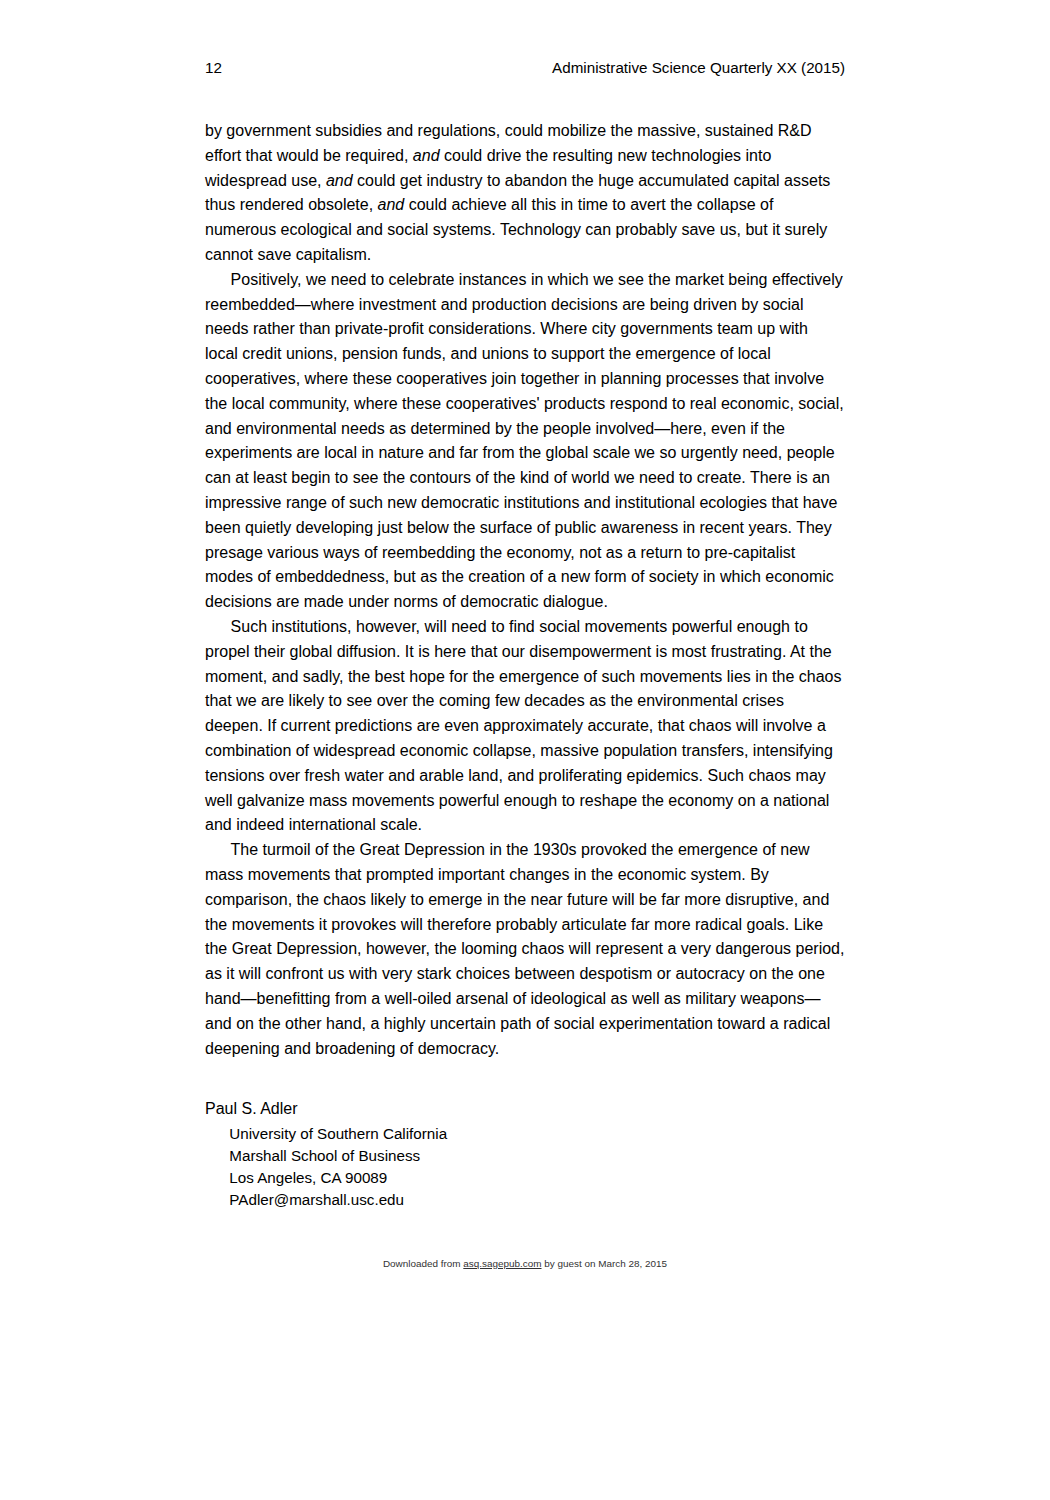12 Administrative Science Quarterly XX (2015)
by government subsidies and regulations, could mobilize the massive, sustained R&D effort that would be required, and could drive the resulting new technologies into widespread use, and could get industry to abandon the huge accumulated capital assets thus rendered obsolete, and could achieve all this in time to avert the collapse of numerous ecological and social systems. Technology can probably save us, but it surely cannot save capitalism.
Positively, we need to celebrate instances in which we see the market being effectively reembedded—where investment and production decisions are being driven by social needs rather than private-profit considerations. Where city governments team up with local credit unions, pension funds, and unions to support the emergence of local cooperatives, where these cooperatives join together in planning processes that involve the local community, where these cooperatives' products respond to real economic, social, and environmental needs as determined by the people involved—here, even if the experiments are local in nature and far from the global scale we so urgently need, people can at least begin to see the contours of the kind of world we need to create. There is an impressive range of such new democratic institutions and institutional ecologies that have been quietly developing just below the surface of public awareness in recent years. They presage various ways of reembedding the economy, not as a return to pre-capitalist modes of embeddedness, but as the creation of a new form of society in which economic decisions are made under norms of democratic dialogue.
Such institutions, however, will need to find social movements powerful enough to propel their global diffusion. It is here that our disempowerment is most frustrating. At the moment, and sadly, the best hope for the emergence of such movements lies in the chaos that we are likely to see over the coming few decades as the environmental crises deepen. If current predictions are even approximately accurate, that chaos will involve a combination of widespread economic collapse, massive population transfers, intensifying tensions over fresh water and arable land, and proliferating epidemics. Such chaos may well galvanize mass movements powerful enough to reshape the economy on a national and indeed international scale.
The turmoil of the Great Depression in the 1930s provoked the emergence of new mass movements that prompted important changes in the economic system. By comparison, the chaos likely to emerge in the near future will be far more disruptive, and the movements it provokes will therefore probably articulate far more radical goals. Like the Great Depression, however, the looming chaos will represent a very dangerous period, as it will confront us with very stark choices between despotism or autocracy on the one hand—benefitting from a well-oiled arsenal of ideological as well as military weapons—and on the other hand, a highly uncertain path of social experimentation toward a radical deepening and broadening of democracy.
Paul S. Adler
University of Southern California
Marshall School of Business
Los Angeles, CA 90089
PAdler@marshall.usc.edu
Downloaded from asq.sagepub.com by guest on March 28, 2015